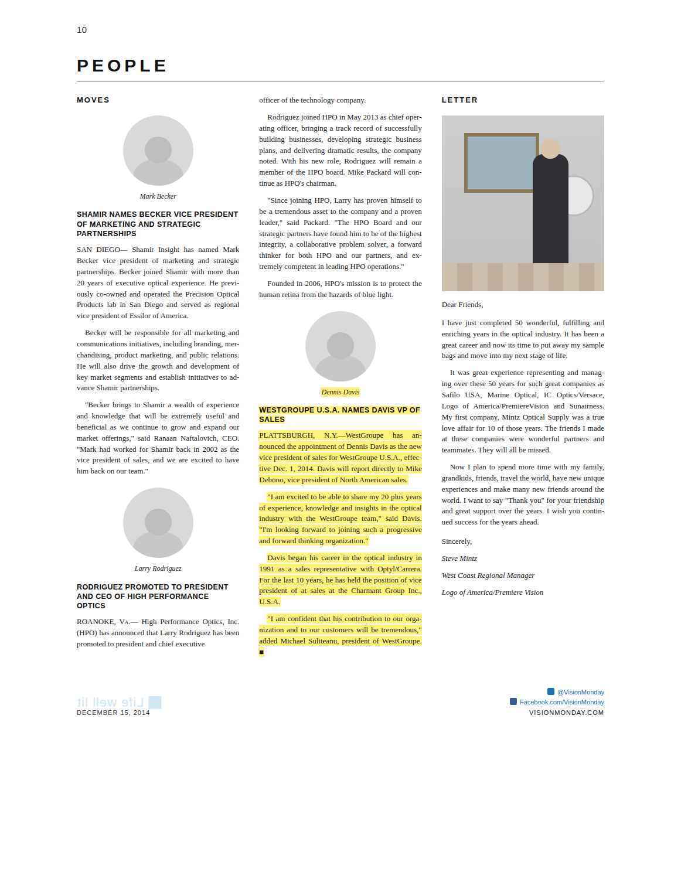10
PEOPLE
MOVES
Mark Becker
Shamir Names Becker Vice President of Marketing and Strategic Partnerships
SAN DIEGO— Shamir Insight has named Mark Becker vice president of marketing and strategic partnerships. Becker joined Shamir with more than 20 years of executive optical experience. He previously co-owned and operated the Precision Optical Products lab in San Diego and served as regional vice president of Essilor of America.
Becker will be responsible for all marketing and communications initiatives, including branding, merchandising, product marketing, and public relations. He will also drive the growth and development of key market segments and establish initiatives to advance Shamir partnerships.
"Becker brings to Shamir a wealth of experience and knowledge that will be extremely useful and beneficial as we continue to grow and expand our market offerings," said Ranaan Naftalovich, CEO. "Mark had worked for Shamir back in 2002 as the vice president of sales, and we are excited to have him back on our team."
Larry Rodriguez
Rodriguez Promoted to President and CEO of High Performance Optics
ROANOKE, Va.— High Performance Optics, Inc. (HPO) has announced that Larry Rodriguez has been promoted to president and chief executive
officer of the technology company.
Rodriguez joined HPO in May 2013 as chief operating officer, bringing a track record of successfully building businesses, developing strategic business plans, and delivering dramatic results, the company noted. With his new role, Rodriguez will remain a member of the HPO board. Mike Packard will continue as HPO's chairman.
"Since joining HPO, Larry has proven himself to be a tremendous asset to the company and a proven leader," said Packard. "The HPO Board and our strategic partners have found him to be of the highest integrity, a collaborative problem solver, a forward thinker for both HPO and our partners, and extremely competent in leading HPO operations."
Founded in 2006, HPO's mission is to protect the human retina from the hazards of blue light.
Dennis Davis
WestGroupe U.S.A. Names Davis VP of Sales
PLATTSBURGH, N.Y.—WestGroupe has announced the appointment of Dennis Davis as the new vice president of sales for WestGroupe U.S.A., effective Dec. 1, 2014. Davis will report directly to Mike Debono, vice president of North American sales.
"I am excited to be able to share my 20 plus years of experience, knowledge and insights in the optical industry with the WestGroupe team," said Davis. "I'm looking forward to joining such a progressive and forward thinking organization."
Davis began his career in the optical industry in 1991 as a sales representative with Optyl/Carrera. For the last 10 years, he has held the position of vice president of at sales at the Charmant Group Inc., U.S.A.
"I am confident that his contribution to our organization and to our customers will be tremendous," added Michael Suliteanu, president of WestGroupe. ■
LETTER
Dear Friends,
I have just completed 50 wonderful, fulfilling and enriching years in the optical industry. It has been a great career and now its time to put away my sample bags and move into my next stage of life.
It was great experience representing and managing over these 50 years for such great companies as Safilo USA, Marine Optical, IC Optics/Versace, Logo of America/PremiereVision and Sunairness. My first company, Mintz Optical Supply was a true love affair for 10 of those years. The friends I made at these companies were wonderful partners and teammates. They will all be missed.
Now I plan to spend more time with my family, grandkids, friends, travel the world, have new unique experiences and make many new friends around the world. I want to say "Thank you" for your friendship and great support over the years. I wish you continued success for the years ahead.
Sincerely,
Steve Mintz
West Coast Regional Manager
Logo of America/Premiere Vision
Life well lit
DECEMBER 15, 2014
@VisionMonday
Facebook.com/VisionMonday
VISIONMONDAY.COM